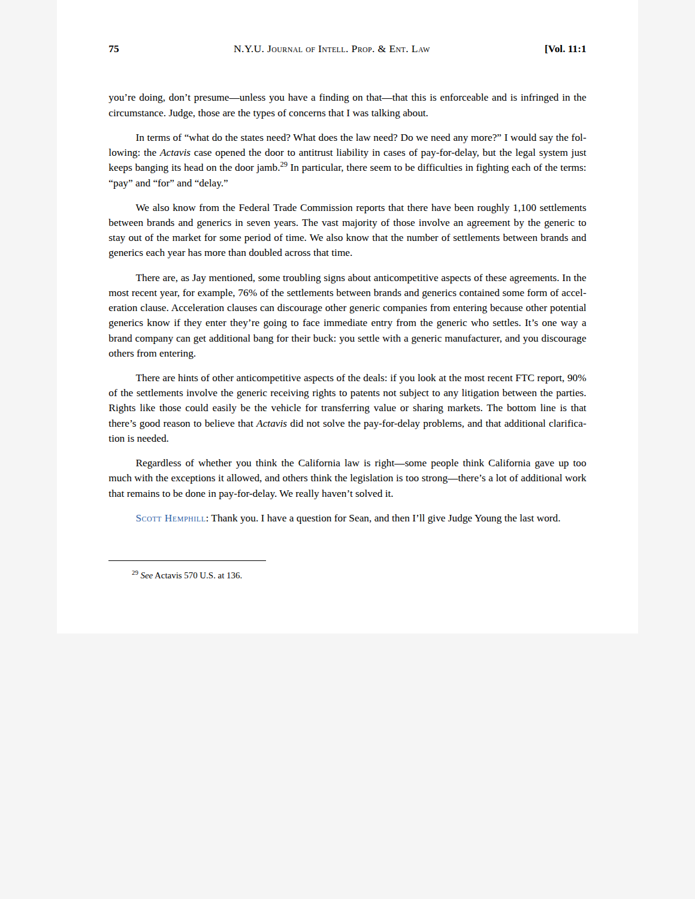75 N.Y.U. Journal of Intell. Prop. & Ent. Law [Vol. 11:1
you’re doing, don’t presume—unless you have a finding on that—that this is enforceable and is infringed in the circumstance. Judge, those are the types of concerns that I was talking about.
In terms of “what do the states need? What does the law need? Do we need any more?” I would say the following: the Actavis case opened the door to antitrust liability in cases of pay-for-delay, but the legal system just keeps banging its head on the door jamb.29 In particular, there seem to be difficulties in fighting each of the terms: “pay” and “for” and “delay.”
We also know from the Federal Trade Commission reports that there have been roughly 1,100 settlements between brands and generics in seven years. The vast majority of those involve an agreement by the generic to stay out of the market for some period of time. We also know that the number of settlements between brands and generics each year has more than doubled across that time.
There are, as Jay mentioned, some troubling signs about anticompetitive aspects of these agreements. In the most recent year, for example, 76% of the settlements between brands and generics contained some form of acceleration clause. Acceleration clauses can discourage other generic companies from entering because other potential generics know if they enter they’re going to face immediate entry from the generic who settles. It’s one way a brand company can get additional bang for their buck: you settle with a generic manufacturer, and you discourage others from entering.
There are hints of other anticompetitive aspects of the deals: if you look at the most recent FTC report, 90% of the settlements involve the generic receiving rights to patents not subject to any litigation between the parties. Rights like those could easily be the vehicle for transferring value or sharing markets. The bottom line is that there’s good reason to believe that Actavis did not solve the pay-for-delay problems, and that additional clarification is needed.
Regardless of whether you think the California law is right—some people think California gave up too much with the exceptions it allowed, and others think the legislation is too strong—there’s a lot of additional work that remains to be done in pay-for-delay. We really haven’t solved it.
Scott Hemphill: Thank you. I have a question for Sean, and then I’ll give Judge Young the last word.
29 See Actavis 570 U.S. at 136.